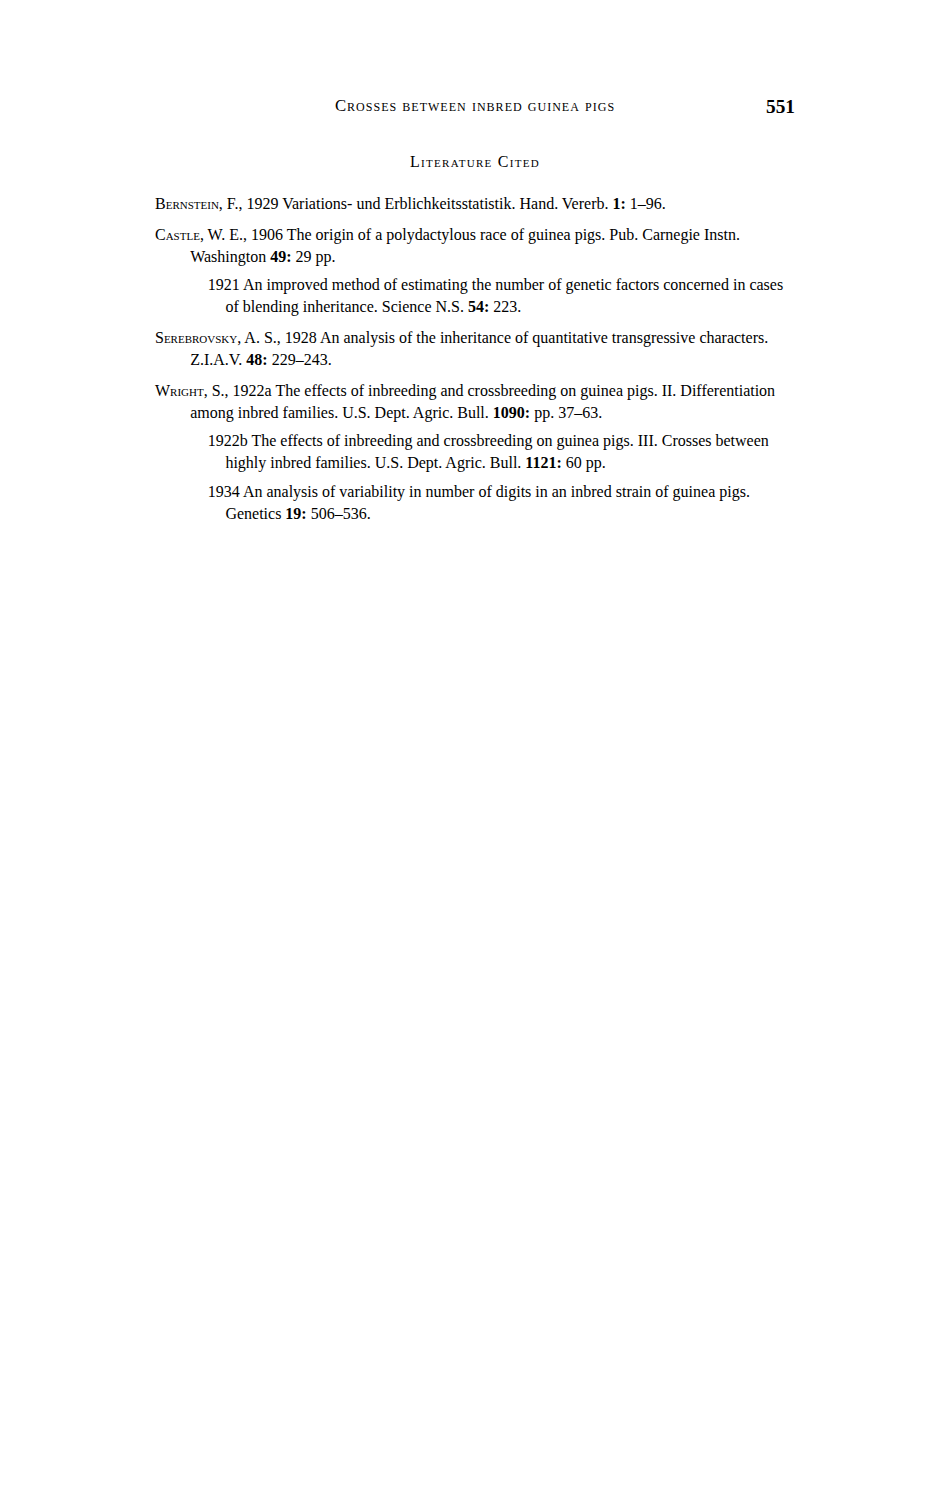Crosses between inbred guinea pigs 551
Literature Cited
Bernstein, F., 1929 Variations- und Erblichkeitsstatistik. Hand. Vererb. 1: 1–96.
Castle, W. E., 1906 The origin of a polydactylous race of guinea pigs. Pub. Carnegie Instn. Washington 49: 29 pp.
1921 An improved method of estimating the number of genetic factors concerned in cases of blending inheritance. Science N.S. 54: 223.
Serebrovsky, A. S., 1928 An analysis of the inheritance of quantitative transgressive characters. Z.I.A.V. 48: 229–243.
Wright, S., 1922a The effects of inbreeding and crossbreeding on guinea pigs. II. Differentiation among inbred families. U.S. Dept. Agric. Bull. 1090: pp. 37–63.
1922b The effects of inbreeding and crossbreeding on guinea pigs. III. Crosses between highly inbred families. U.S. Dept. Agric. Bull. 1121: 60 pp.
1934 An analysis of variability in number of digits in an inbred strain of guinea pigs. Genetics 19: 506–536.